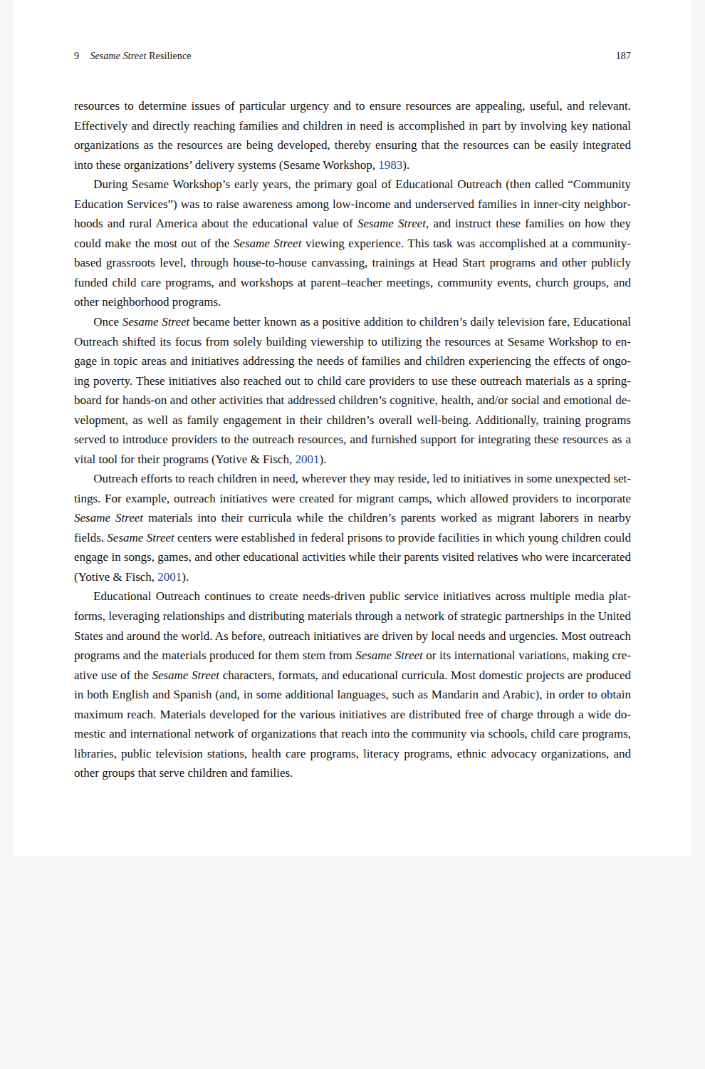9 Sesame Street Resilience 187
resources to determine issues of particular urgency and to ensure resources are appealing, useful, and relevant. Effectively and directly reaching families and children in need is accomplished in part by involving key national organizations as the resources are being developed, thereby ensuring that the resources can be easily integrated into these organizations’ delivery systems (Sesame Workshop, 1983).
During Sesame Workshop’s early years, the primary goal of Educational Outreach (then called “Community Education Services”) was to raise awareness among low-income and underserved families in inner-city neighborhoods and rural America about the educational value of Sesame Street, and instruct these families on how they could make the most out of the Sesame Street viewing experience. This task was accomplished at a community-based grassroots level, through house-to-house canvassing, trainings at Head Start programs and other publicly funded child care programs, and workshops at parent–teacher meetings, community events, church groups, and other neighborhood programs.
Once Sesame Street became better known as a positive addition to children’s daily television fare, Educational Outreach shifted its focus from solely building viewership to utilizing the resources at Sesame Workshop to engage in topic areas and initiatives addressing the needs of families and children experiencing the effects of ongoing poverty. These initiatives also reached out to child care providers to use these outreach materials as a springboard for hands-on and other activities that addressed children’s cognitive, health, and/or social and emotional development, as well as family engagement in their children’s overall well-being. Additionally, training programs served to introduce providers to the outreach resources, and furnished support for integrating these resources as a vital tool for their programs (Yotive & Fisch, 2001).
Outreach efforts to reach children in need, wherever they may reside, led to initiatives in some unexpected settings. For example, outreach initiatives were created for migrant camps, which allowed providers to incorporate Sesame Street materials into their curricula while the children’s parents worked as migrant laborers in nearby fields. Sesame Street centers were established in federal prisons to provide facilities in which young children could engage in songs, games, and other educational activities while their parents visited relatives who were incarcerated (Yotive & Fisch, 2001).
Educational Outreach continues to create needs-driven public service initiatives across multiple media platforms, leveraging relationships and distributing materials through a network of strategic partnerships in the United States and around the world. As before, outreach initiatives are driven by local needs and urgencies. Most outreach programs and the materials produced for them stem from Sesame Street or its international variations, making creative use of the Sesame Street characters, formats, and educational curricula. Most domestic projects are produced in both English and Spanish (and, in some additional languages, such as Mandarin and Arabic), in order to obtain maximum reach. Materials developed for the various initiatives are distributed free of charge through a wide domestic and international network of organizations that reach into the community via schools, child care programs, libraries, public television stations, health care programs, literacy programs, ethnic advocacy organizations, and other groups that serve children and families.